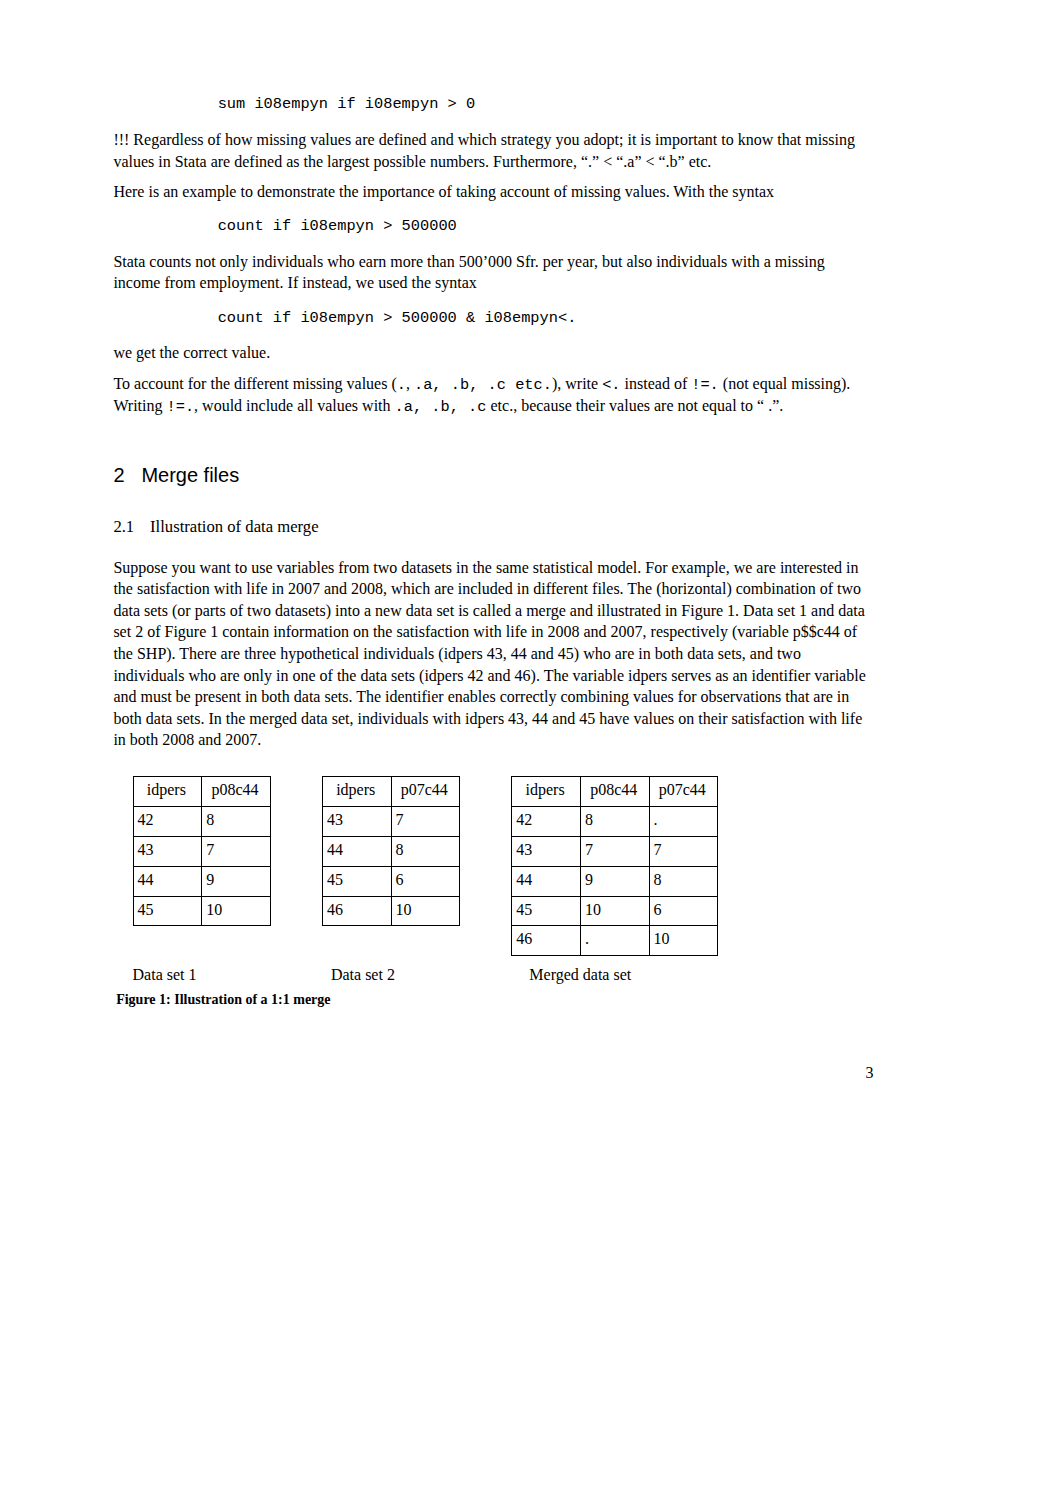sum i08empyn if i08empyn > 0
!!! Regardless of how missing values are defined and which strategy you adopt; it is important to know that missing values in Stata are defined as the largest possible numbers. Furthermore, “.” < “.a” < “.b” etc.
Here is an example to demonstrate the importance of taking account of missing values. With the syntax
      count if i08empyn > 500000
Stata counts not only individuals who earn more than 500’000 Sfr. per year, but also individuals with a missing income from employment. If instead, we used the syntax
      count if i08empyn > 500000 & i08empyn<.
we get the correct value.
To account for the different missing values (., .a, .b, .c etc.), write <. instead of !=. (not equal missing). Writing !=., would include all values with .a, .b, .c etc., because their values are not equal to “ .”.
2 Merge files
2.1 Illustration of data merge
Suppose you want to use variables from two datasets in the same statistical model. For example, we are interested in the satisfaction with life in 2007 and 2008, which are included in different files. The (horizontal) combination of two data sets (or parts of two datasets) into a new data set is called a merge and illustrated in Figure 1. Data set 1 and data set 2 of Figure 1 contain information on the satisfaction with life in 2008 and 2007, respectively (variable p$$c44 of the SHP). There are three hypothetical individuals (idpers 43, 44 and 45) who are in both data sets, and two individuals who are only in one of the data sets (idpers 42 and 46). The variable idpers serves as an identifier variable and must be present in both data sets. The identifier enables correctly combining values for observations that are in both data sets. In the merged data set, individuals with idpers 43, 44 and 45 have values on their satisfaction with life in both 2008 and 2007.
| idpers | p08c44 |
| --- | --- |
| 42 | 8 |
| 43 | 7 |
| 44 | 9 |
| 45 | 10 |
| idpers | p07c44 |
| --- | --- |
| 43 | 7 |
| 44 | 8 |
| 45 | 6 |
| 46 | 10 |
| idpers | p08c44 | p07c44 |
| --- | --- | --- |
| 42 | 8 | . |
| 43 | 7 | 7 |
| 44 | 9 | 8 |
| 45 | 10 | 6 |
| 46 | . | 10 |
Data set 1
Data set 2
Merged data set
Figure 1: Illustration of a 1:1 merge
3